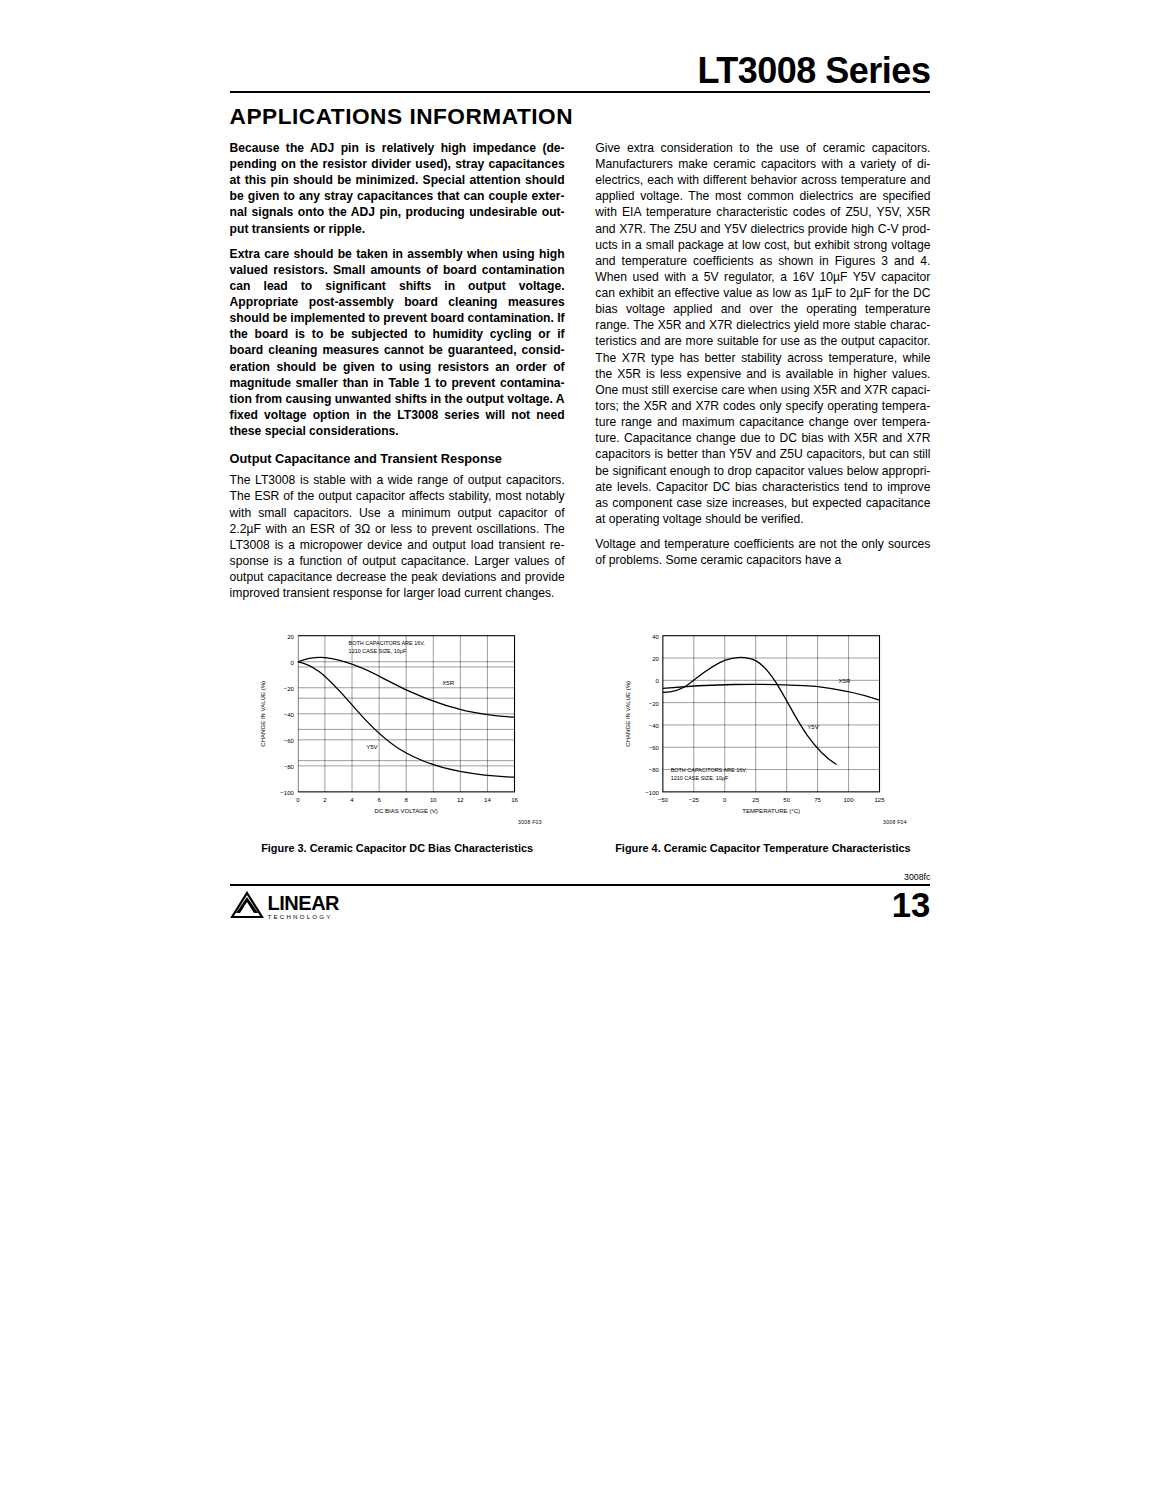LT3008 Series
APPLICATIONS INFORMATION
Because the ADJ pin is relatively high impedance (depending on the resistor divider used), stray capacitances at this pin should be minimized. Special attention should be given to any stray capacitances that can couple external signals onto the ADJ pin, producing undesirable output transients or ripple.
Extra care should be taken in assembly when using high valued resistors. Small amounts of board contamination can lead to significant shifts in output voltage. Appropriate post-assembly board cleaning measures should be implemented to prevent board contamination. If the board is to be subjected to humidity cycling or if board cleaning measures cannot be guaranteed, consideration should be given to using resistors an order of magnitude smaller than in Table 1 to prevent contamination from causing unwanted shifts in the output voltage. A fixed voltage option in the LT3008 series will not need these special considerations.
Output Capacitance and Transient Response
The LT3008 is stable with a wide range of output capacitors. The ESR of the output capacitor affects stability, most notably with small capacitors. Use a minimum output capacitor of 2.2µF with an ESR of 3Ω or less to prevent oscillations. The LT3008 is a micropower device and output load transient response is a function of output capacitance. Larger values of output capacitance decrease the peak deviations and provide improved transient response for larger load current changes.
Give extra consideration to the use of ceramic capacitors. Manufacturers make ceramic capacitors with a variety of dielectrics, each with different behavior across temperature and applied voltage. The most common dielectrics are specified with EIA temperature characteristic codes of Z5U, Y5V, X5R and X7R. The Z5U and Y5V dielectrics provide high C-V products in a small package at low cost, but exhibit strong voltage and temperature coefficients as shown in Figures 3 and 4. When used with a 5V regulator, a 16V 10µF Y5V capacitor can exhibit an effective value as low as 1µF to 2µF for the DC bias voltage applied and over the operating temperature range. The X5R and X7R dielectrics yield more stable characteristics and are more suitable for use as the output capacitor. The X7R type has better stability across temperature, while the X5R is less expensive and is available in higher values. One must still exercise care when using X5R and X7R capacitors; the X5R and X7R codes only specify operating temperature range and maximum capacitance change over temperature. Capacitance change due to DC bias with X5R and X7R capacitors is better than Y5V and Z5U capacitors, but can still be significant enough to drop capacitor values below appropriate levels. Capacitor DC bias characteristics tend to improve as component case size increases, but expected capacitance at operating voltage should be verified.
Voltage and temperature coefficients are not the only sources of problems. Some ceramic capacitors have a
20 0 −20 −40 −60 −80 −100 20 0 −20 −40 −60 −80 −100 0 2 4 6 8 10 12 14 16 DC BIAS VOLTAGE (V) CHANGE IN VALUE (%) BOTH CAPACITORS ARE 16V, 1210 CASE SIZE, 10µF X5R Y5V 3008 F03
Figure 3. Ceramic Capacitor DC Bias Characteristics
40 20 0 −20 −40 −60 −80 −100 −50 −25 0 25 50 75 100 125 TEMPERATURE (°C) CHANGE IN VALUE (%) BOTH CAPACITORS ARE 16V, 1210 CASE SIZE, 10µF X5R Y5V 3008 F04
Figure 4. Ceramic Capacitor Temperature Characteristics
3008fc
LINEAR TECHNOLOGY
13